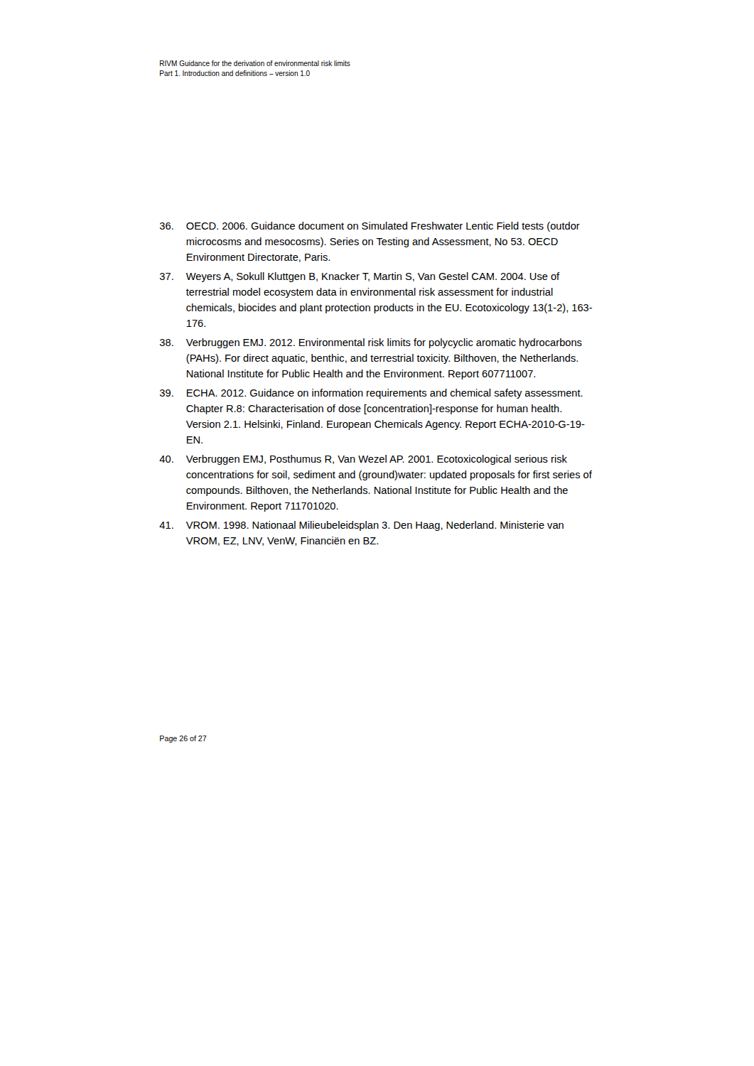RIVM Guidance for the derivation of environmental risk limits
Part 1. Introduction and definitions – version 1.0
36. OECD. 2006. Guidance document on Simulated Freshwater Lentic Field tests (outdor microcosms and mesocosms). Series on Testing and Assessment, No 53. OECD Environment Directorate, Paris.
37. Weyers A, Sokull Kluttgen B, Knacker T, Martin S, Van Gestel CAM. 2004. Use of terrestrial model ecosystem data in environmental risk assessment for industrial chemicals, biocides and plant protection products in the EU. Ecotoxicology 13(1-2), 163-176.
38. Verbruggen EMJ. 2012. Environmental risk limits for polycyclic aromatic hydrocarbons (PAHs). For direct aquatic, benthic, and terrestrial toxicity. Bilthoven, the Netherlands. National Institute for Public Health and the Environment. Report 607711007.
39. ECHA. 2012. Guidance on information requirements and chemical safety assessment. Chapter R.8: Characterisation of dose [concentration]-response for human health. Version 2.1. Helsinki, Finland. European Chemicals Agency. Report ECHA-2010-G-19-EN.
40. Verbruggen EMJ, Posthumus R, Van Wezel AP. 2001. Ecotoxicological serious risk concentrations for soil, sediment and (ground)water: updated proposals for first series of compounds. Bilthoven, the Netherlands. National Institute for Public Health and the Environment. Report 711701020.
41. VROM. 1998. Nationaal Milieubeleidsplan 3. Den Haag, Nederland. Ministerie van VROM, EZ, LNV, VenW, Financiën en BZ.
Page 26 of 27